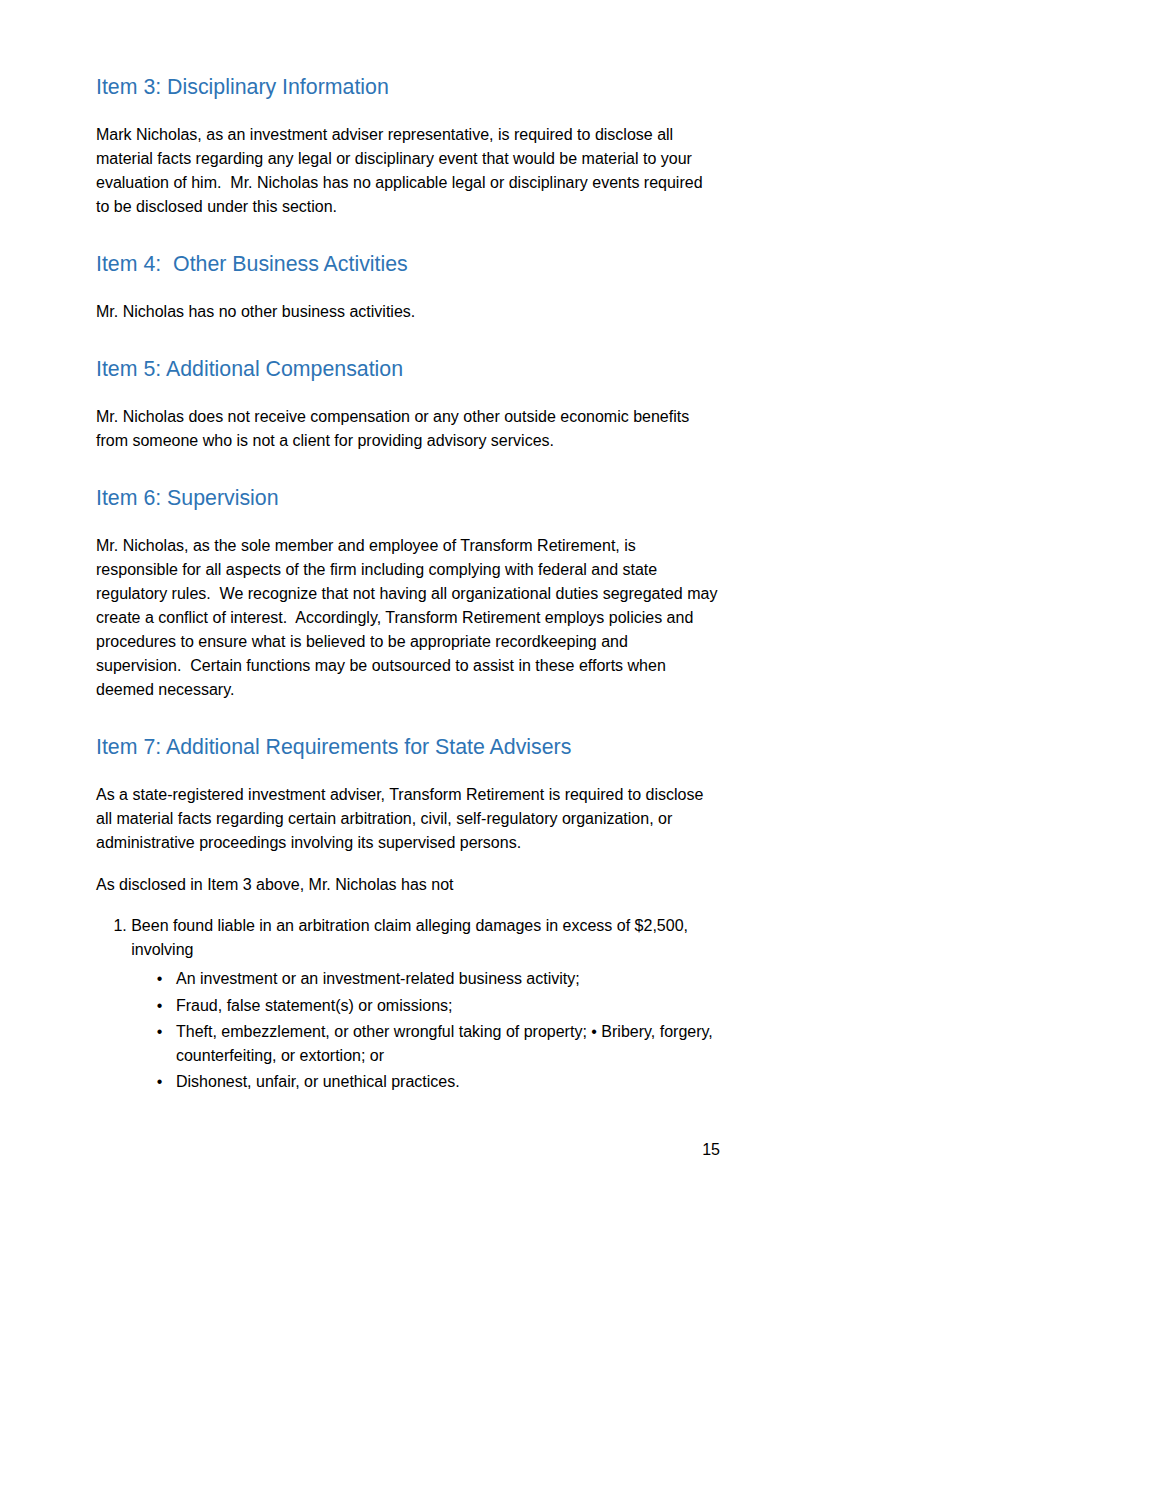Item 3: Disciplinary Information
Mark Nicholas, as an investment adviser representative, is required to disclose all material facts regarding any legal or disciplinary event that would be material to your evaluation of him. Mr. Nicholas has no applicable legal or disciplinary events required to be disclosed under this section.
Item 4: Other Business Activities
Mr. Nicholas has no other business activities.
Item 5: Additional Compensation
Mr. Nicholas does not receive compensation or any other outside economic benefits from someone who is not a client for providing advisory services.
Item 6: Supervision
Mr. Nicholas, as the sole member and employee of Transform Retirement, is responsible for all aspects of the firm including complying with federal and state regulatory rules. We recognize that not having all organizational duties segregated may create a conflict of interest. Accordingly, Transform Retirement employs policies and procedures to ensure what is believed to be appropriate recordkeeping and supervision. Certain functions may be outsourced to assist in these efforts when deemed necessary.
Item 7: Additional Requirements for State Advisers
As a state-registered investment adviser, Transform Retirement is required to disclose all material facts regarding certain arbitration, civil, self-regulatory organization, or administrative proceedings involving its supervised persons.
As disclosed in Item 3 above, Mr. Nicholas has not
Been found liable in an arbitration claim alleging damages in excess of $2,500, involving
An investment or an investment-related business activity;
Fraud, false statement(s) or omissions;
Theft, embezzlement, or other wrongful taking of property; • Bribery, forgery, counterfeiting, or extortion; or
Dishonest, unfair, or unethical practices.
15